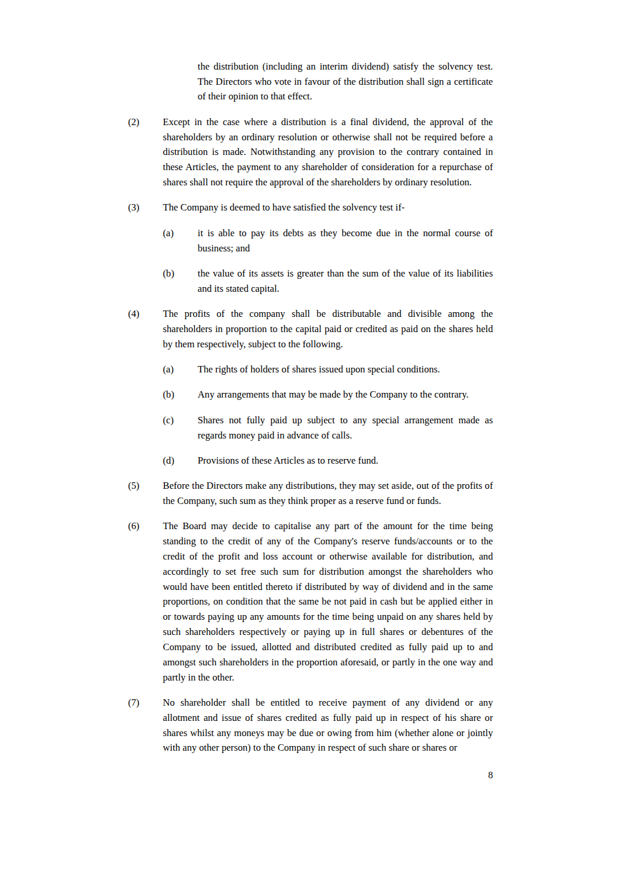the distribution (including an interim dividend) satisfy the solvency test. The Directors who vote in favour of the distribution shall sign a certificate of their opinion to that effect.
(2)
Except in the case where a distribution is a final dividend, the approval of the shareholders by an ordinary resolution or otherwise shall not be required before a distribution is made. Notwithstanding any provision to the contrary contained in these Articles, the payment to any shareholder of consideration for a repurchase of shares shall not require the approval of the shareholders by ordinary resolution.
(3)
The Company is deemed to have satisfied the solvency test if-
(a)
it is able to pay its debts as they become due in the normal course of business; and
(b)
the value of its assets is greater than the sum of the value of its liabilities and its stated capital.
(4)
The profits of the company shall be distributable and divisible among the shareholders in proportion to the capital paid or credited as paid on the shares held by them respectively, subject to the following.
(a)
The rights of holders of shares issued upon special conditions.
(b)
Any arrangements that may be made by the Company to the contrary.
(c)
Shares not fully paid up subject to any special arrangement made as regards money paid in advance of calls.
(d)
Provisions of these Articles as to reserve fund.
(5)
Before the Directors make any distributions, they may set aside, out of the profits of the Company, such sum as they think proper as a reserve fund or funds.
(6)
The Board may decide to capitalise any part of the amount for the time being standing to the credit of any of the Company's reserve funds/accounts or to the credit of the profit and loss account or otherwise available for distribution, and accordingly to set free such sum for distribution amongst the shareholders who would have been entitled thereto if distributed by way of dividend and in the same proportions, on condition that the same be not paid in cash but be applied either in or towards paying up any amounts for the time being unpaid on any shares held by such shareholders respectively or paying up in full shares or debentures of the Company to be issued, allotted and distributed credited as fully paid up to and amongst such shareholders in the proportion aforesaid, or partly in the one way and partly in the other.
(7)
No shareholder shall be entitled to receive payment of any dividend or any allotment and issue of shares credited as fully paid up in respect of his share or shares whilst any moneys may be due or owing from him (whether alone or jointly with any other person) to the Company in respect of such share or shares or
8